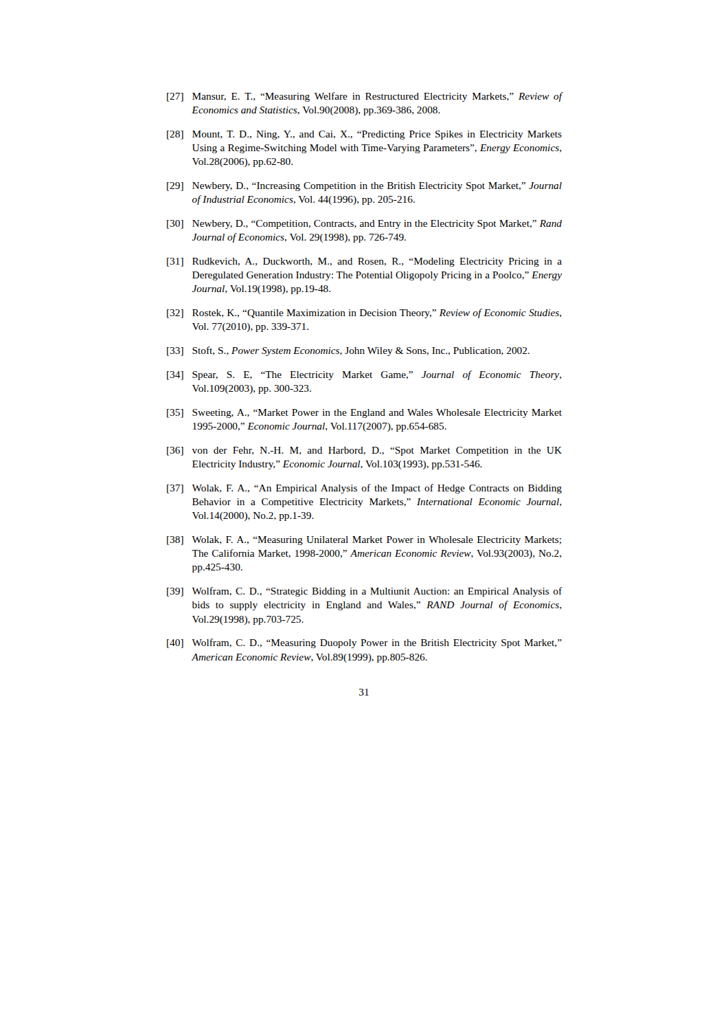[27] Mansur, E. T., “Measuring Welfare in Restructured Electricity Markets,” Review of Economics and Statistics, Vol.90(2008), pp.369-386, 2008.
[28] Mount, T. D., Ning, Y., and Cai, X., “Predicting Price Spikes in Electricity Markets Using a Regime-Switching Model with Time-Varying Parameters”, Energy Economics, Vol.28(2006), pp.62-80.
[29] Newbery, D., “Increasing Competition in the British Electricity Spot Market,” Journal of Industrial Economics, Vol. 44(1996), pp. 205-216.
[30] Newbery, D., “Competition, Contracts, and Entry in the Electricity Spot Market,” Rand Journal of Economics, Vol. 29(1998), pp. 726-749.
[31] Rudkevich, A., Duckworth, M., and Rosen, R., “Modeling Electricity Pricing in a Deregulated Generation Industry: The Potential Oligopoly Pricing in a Poolco,” Energy Journal, Vol.19(1998), pp.19-48.
[32] Rostek, K., “Quantile Maximization in Decision Theory,” Review of Economic Studies, Vol. 77(2010), pp. 339-371.
[33] Stoft, S., Power System Economics, John Wiley & Sons, Inc., Publication, 2002.
[34] Spear, S. E, “The Electricity Market Game,” Journal of Economic Theory, Vol.109(2003), pp. 300-323.
[35] Sweeting, A., “Market Power in the England and Wales Wholesale Electricity Market 1995-2000,” Economic Journal, Vol.117(2007), pp.654-685.
[36] von der Fehr, N.-H. M, and Harbord, D., “Spot Market Competition in the UK Electricity Industry,” Economic Journal, Vol.103(1993), pp.531-546.
[37] Wolak, F. A., “An Empirical Analysis of the Impact of Hedge Contracts on Bidding Behavior in a Competitive Electricity Markets,” International Economic Journal, Vol.14(2000), No.2, pp.1-39.
[38] Wolak, F. A., “Measuring Unilateral Market Power in Wholesale Electricity Markets; The California Market, 1998-2000,” American Economic Review, Vol.93(2003), No.2, pp.425-430.
[39] Wolfram, C. D., “Strategic Bidding in a Multiunit Auction: an Empirical Analysis of bids to supply electricity in England and Wales,” RAND Journal of Economics, Vol.29(1998), pp.703-725.
[40] Wolfram, C. D., “Measuring Duopoly Power in the British Electricity Spot Market,” American Economic Review, Vol.89(1999), pp.805-826.
31